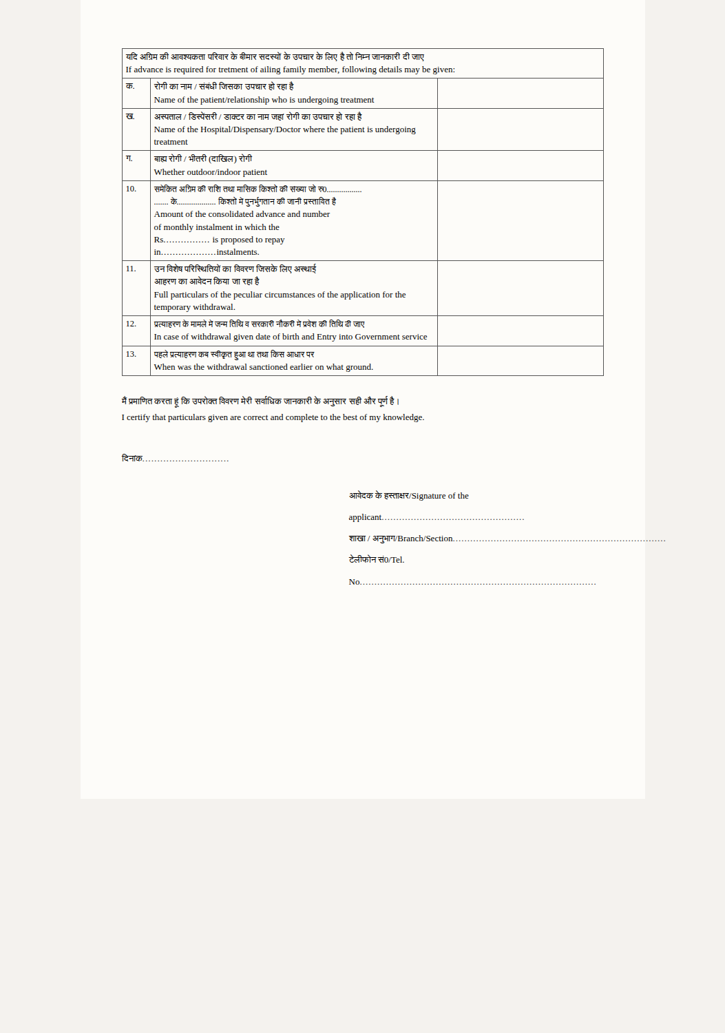यदि अग्रिम की आवश्यकता परिवार के बीमार सदस्यों के उपचार के लिए है तो निम्न जानकारी दी जाए
If advance is required for tretment of ailing family member, following details may be given:
| क. | रोगी का नाम / संबंधी जिसका उपचार हो रहा है Name of the patient/relationship who is undergoing treatment | |
| ख. | अस्पताल / डिस्पेंसरी / डाक्टर का नाम जहां रोगी का उपचार हो रहा है Name of the Hospital/Dispensary/Doctor where the patient is undergoing treatment | |
| ग. | बाह्य रोगी / भीतरी (दाखिल) रोगी Whether outdoor/indoor patient | |
| 10. | समेकित अग्रिम की राशि तथा मासिक किश्तों की संख्या जो रु0................. ....... के................... किश्तों में पुनर्भुगतान की जानी प्रस्तावित है Amount of the consolidated advance and number of monthly instalment in which the Rs ................ is proposed to repay in ................... instalments. | |
| 11. | उन विशेष परिस्थितियों का विवरण जिसके लिए अस्थाई आहरण का आवेदन किया जा रहा है Full particulars of the peculiar circumstances of the application for the temporary withdrawal. | |
| 12. | प्रत्याहरण के मामले में जन्म तिथि व सरकारी नौकरी में प्रवेश की तिथि दी जाए In case of withdrawal given date of birth and Entry into Government service | |
| 13. | पहले प्रत्याहरण कब स्वीकृत हुआ था तथा किस आधार पर When was the withdrawal sanctioned earlier on what ground. | |
मैं प्रमाणित करता हूं कि उपरोक्त विवरण मेरी सर्वाधिक जानकारी के अनुसार सही और पूर्ण है।
I certify that particulars given are correct and complete to the best of my knowledge.
दिनांक.............................
आवेदक के हस्ताक्षर/Signature of the applicant.................................................
शाखा / अनुभाग/Branch/Section.........................................................................
टेलीफोन सं0/Tel. No.................................................................................